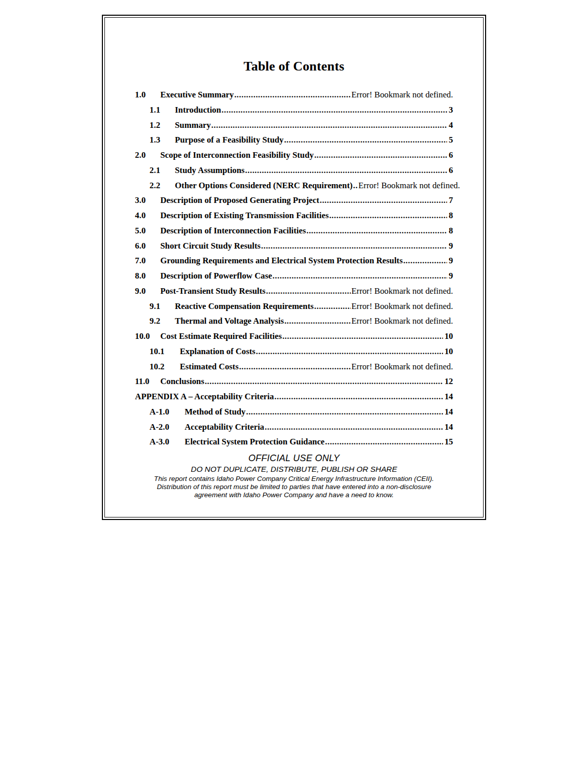Table of Contents
1.0 Executive Summary ....................................................... Error! Bookmark not defined.
1.1 Introduction ......................................................................................................... 3
1.2 Summary .............................................................................................................. 4
1.3 Purpose of a Feasibility Study ................................................................................ 5
2.0 Scope of Interconnection Feasibility Study ............................................................ 6
2.1 Study Assumptions ................................................................................................. 6
2.2 Other Options Considered (NERC Requirement) .... Error! Bookmark not defined.
3.0 Description of Proposed Generating Project ............................................................. 7
4.0 Description of Existing Transmission Facilities ........................................................ 8
5.0 Description of Interconnection Facilities ..................................................................... 8
6.0 Short Circuit Study Results ........................................................................................... 9
7.0 Grounding Requirements and Electrical System Protection Results ...................... 9
8.0 Description of Powerflow Case ..................................................................................... 9
9.0 Post-Transient Study Results ......................................... Error! Bookmark not defined.
9.1 Reactive Compensation Requirements ....................... Error! Bookmark not defined.
9.2 Thermal and Voltage Analysis .................................... Error! Bookmark not defined.
10.0 Cost Estimate Required Facilities ........................................................................... 10
10.1 Explanation of Costs ............................................................................................. 10
10.2 Estimated Costs ......................................................... Error! Bookmark not defined.
11.0 Conclusions ............................................................................................................. 12
APPENDIX A – Acceptability Criteria .............................................................................. 14
A-1.0 Method of Study ................................................................................................. 14
A-2.0 Acceptability Criteria ......................................................................................... 14
A-3.0 Electrical System Protection Guidance ............................................................ 15
OFFICIAL USE ONLY
DO NOT DUPLICATE, DISTRIBUTE, PUBLISH OR SHARE
This report contains Idaho Power Company Critical Energy Infrastructure Information (CEII). Distribution of this report must be limited to parties that have entered into a non-disclosure agreement with Idaho Power Company and have a need to know.